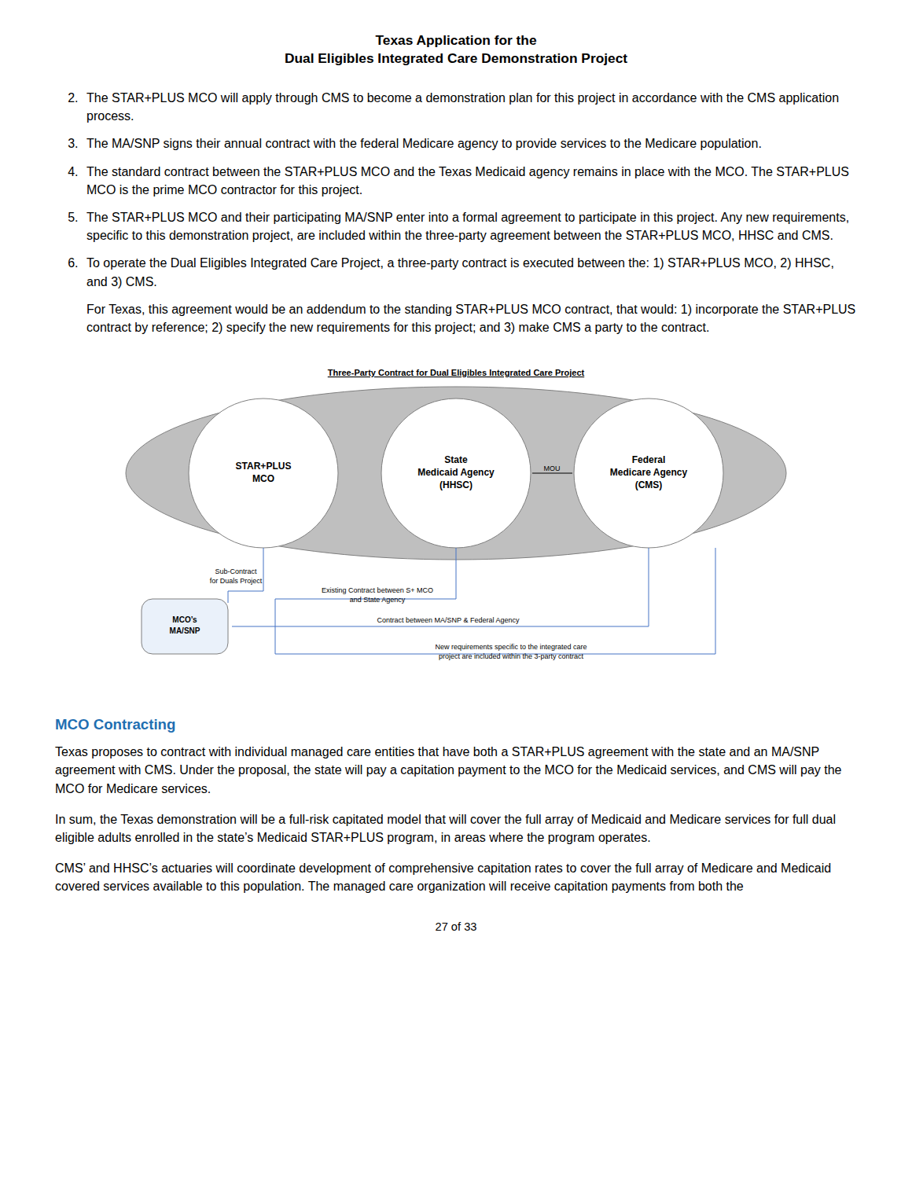Texas Application for the
Dual Eligibles Integrated Care Demonstration Project
The STAR+PLUS MCO will apply through CMS to become a demonstration plan for this project in accordance with the CMS application process.
The MA/SNP signs their annual contract with the federal Medicare agency to provide services to the Medicare population.
The standard contract between the STAR+PLUS MCO and the Texas Medicaid agency remains in place with the MCO. The STAR+PLUS MCO is the prime MCO contractor for this project.
The STAR+PLUS MCO and their participating MA/SNP enter into a formal agreement to participate in this project. Any new requirements, specific to this demonstration project, are included within the three-party agreement between the STAR+PLUS MCO, HHSC and CMS.
To operate the Dual Eligibles Integrated Care Project, a three-party contract is executed between the: 1) STAR+PLUS MCO, 2) HHSC, and 3) CMS.
For Texas, this agreement would be an addendum to the standing STAR+PLUS MCO contract, that would: 1) incorporate the STAR+PLUS contract by reference; 2) specify the new requirements for this project; and 3) make CMS a party to the contract.
Three-Party Contract for Dual Eligibles Integrated Care Project STAR+PLUS MCO State Medicaid Agency (HHSC) Federal Medicare Agency (CMS) MOU MCO’s MA/SNP Sub-Contract for Duals Project Existing Contract between S+ MCO and State Agency Contract between MA/SNP & Federal Agency New requirements specific to the integrated care project are included within the 3-party contract
MCO Contracting
Texas proposes to contract with individual managed care entities that have both a STAR+PLUS agreement with the state and an MA/SNP agreement with CMS. Under the proposal, the state will pay a capitation payment to the MCO for the Medicaid services, and CMS will pay the MCO for Medicare services.
In sum, the Texas demonstration will be a full-risk capitated model that will cover the full array of Medicaid and Medicare services for full dual eligible adults enrolled in the state’s Medicaid STAR+PLUS program, in areas where the program operates.
CMS’ and HHSC’s actuaries will coordinate development of comprehensive capitation rates to cover the full array of Medicare and Medicaid covered services available to this population. The managed care organization will receive capitation payments from both the
27 of 33